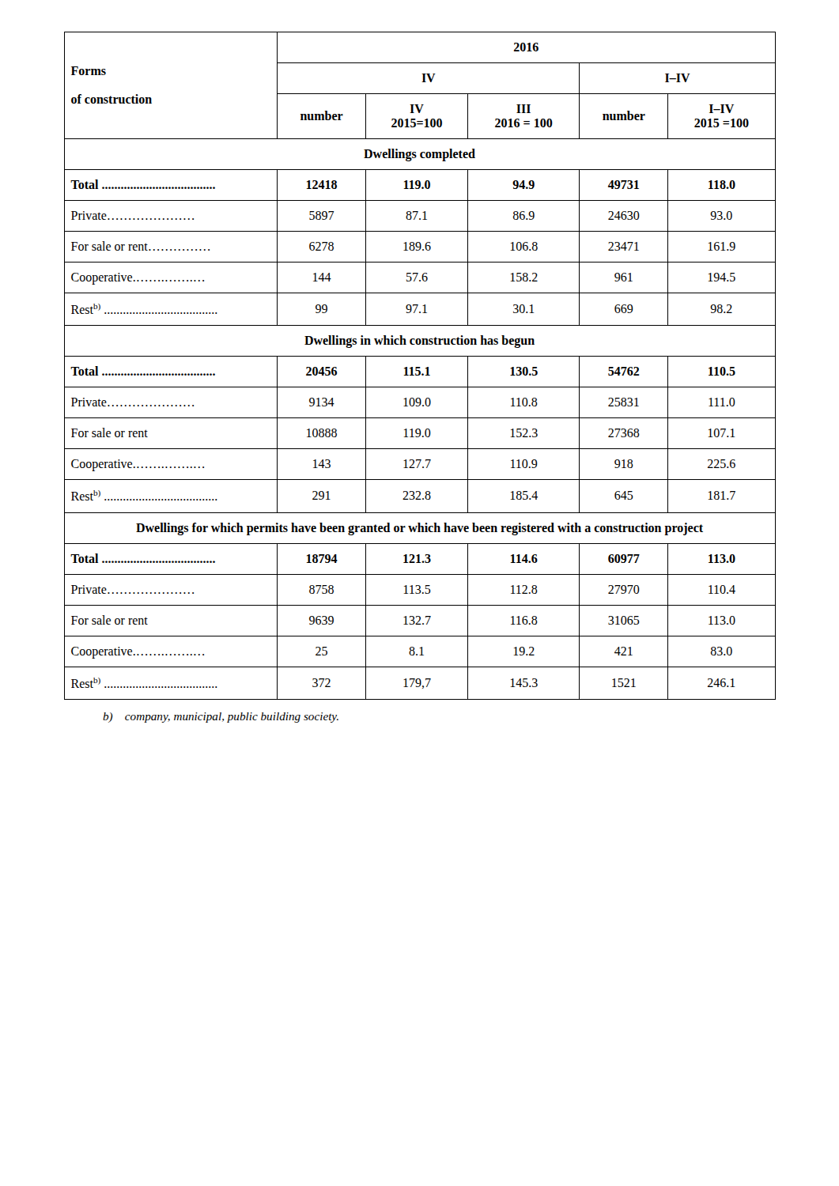| Forms of construction | 2016 |
| --- | --- |
| IV | I–IV |
| number | IV 2015=100 | III 2016 = 100 | number | I–IV 2015 =100 |
| Dwellings completed |
| Total .................................... | 12418 | 119.0 | 94.9 | 49731 | 118.0 |
| Private………………… | 5897 | 87.1 | 86.9 | 24630 | 93.0 |
| For sale or rent…………… | 6278 | 189.6 | 106.8 | 23471 | 161.9 |
| Cooperative.…….…….… | 144 | 57.6 | 158.2 | 961 | 194.5 |
| Rest b) .................................... | 99 | 97.1 | 30.1 | 669 | 98.2 |
| Dwellings in which construction has begun |
| Total .................................... | 20456 | 115.1 | 130.5 | 54762 | 110.5 |
| Private………………… | 9134 | 109.0 | 110.8 | 25831 | 111.0 |
| For sale or rent | 10888 | 119.0 | 152.3 | 27368 | 107.1 |
| Cooperative.…….…….… | 143 | 127.7 | 110.9 | 918 | 225.6 |
| Rest b) .................................... | 291 | 232.8 | 185.4 | 645 | 181.7 |
| Dwellings for which permits have been granted or which have been registered with a construction project |
| Total .................................... | 18794 | 121.3 | 114.6 | 60977 | 113.0 |
| Private………………… | 8758 | 113.5 | 112.8 | 27970 | 110.4 |
| For sale or rent | 9639 | 132.7 | 116.8 | 31065 | 113.0 |
| Cooperative.…….…….… | 25 | 8.1 | 19.2 | 421 | 83.0 |
| Rest b) .................................... | 372 | 179,7 | 145.3 | 1521 | 246.1 |
b) company, municipal, public building society.